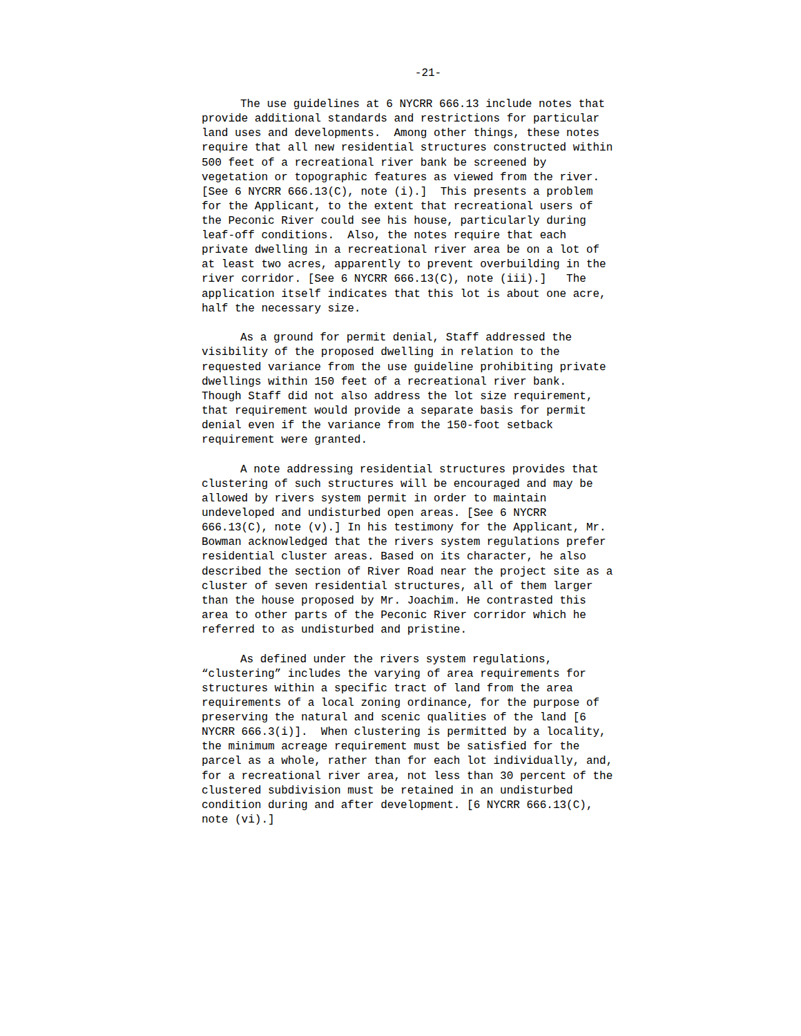-21-
The use guidelines at 6 NYCRR 666.13 include notes that provide additional standards and restrictions for particular land uses and developments. Among other things, these notes require that all new residential structures constructed within 500 feet of a recreational river bank be screened by vegetation or topographic features as viewed from the river. [See 6 NYCRR 666.13(C), note (i).] This presents a problem for the Applicant, to the extent that recreational users of the Peconic River could see his house, particularly during leaf-off conditions. Also, the notes require that each private dwelling in a recreational river area be on a lot of at least two acres, apparently to prevent overbuilding in the river corridor. [See 6 NYCRR 666.13(C), note (iii).] The application itself indicates that this lot is about one acre, half the necessary size.
As a ground for permit denial, Staff addressed the visibility of the proposed dwelling in relation to the requested variance from the use guideline prohibiting private dwellings within 150 feet of a recreational river bank. Though Staff did not also address the lot size requirement, that requirement would provide a separate basis for permit denial even if the variance from the 150-foot setback requirement were granted.
A note addressing residential structures provides that clustering of such structures will be encouraged and may be allowed by rivers system permit in order to maintain undeveloped and undisturbed open areas. [See 6 NYCRR 666.13(C), note (v).] In his testimony for the Applicant, Mr. Bowman acknowledged that the rivers system regulations prefer residential cluster areas. Based on its character, he also described the section of River Road near the project site as a cluster of seven residential structures, all of them larger than the house proposed by Mr. Joachim. He contrasted this area to other parts of the Peconic River corridor which he referred to as undisturbed and pristine.
As defined under the rivers system regulations, “clustering” includes the varying of area requirements for structures within a specific tract of land from the area requirements of a local zoning ordinance, for the purpose of preserving the natural and scenic qualities of the land [6 NYCRR 666.3(i)]. When clustering is permitted by a locality, the minimum acreage requirement must be satisfied for the parcel as a whole, rather than for each lot individually, and, for a recreational river area, not less than 30 percent of the clustered subdivision must be retained in an undisturbed condition during and after development. [6 NYCRR 666.13(C), note (vi).]